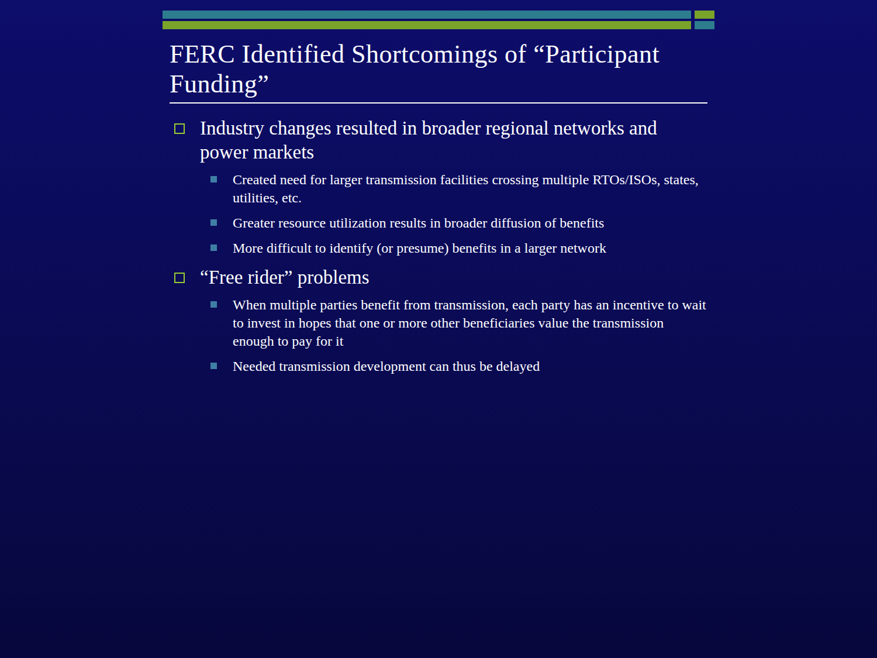FERC Identified Shortcomings of “Participant Funding”
Industry changes resulted in broader regional networks and power markets
Created need for larger transmission facilities crossing multiple RTOs/ISOs, states, utilities, etc.
Greater resource utilization results in broader diffusion of benefits
More difficult to identify (or presume) benefits in a larger network
“Free rider” problems
When multiple parties benefit from transmission, each party has an incentive to wait to invest in hopes that one or more other beneficiaries value the transmission enough to pay for it
Needed transmission development can thus be delayed